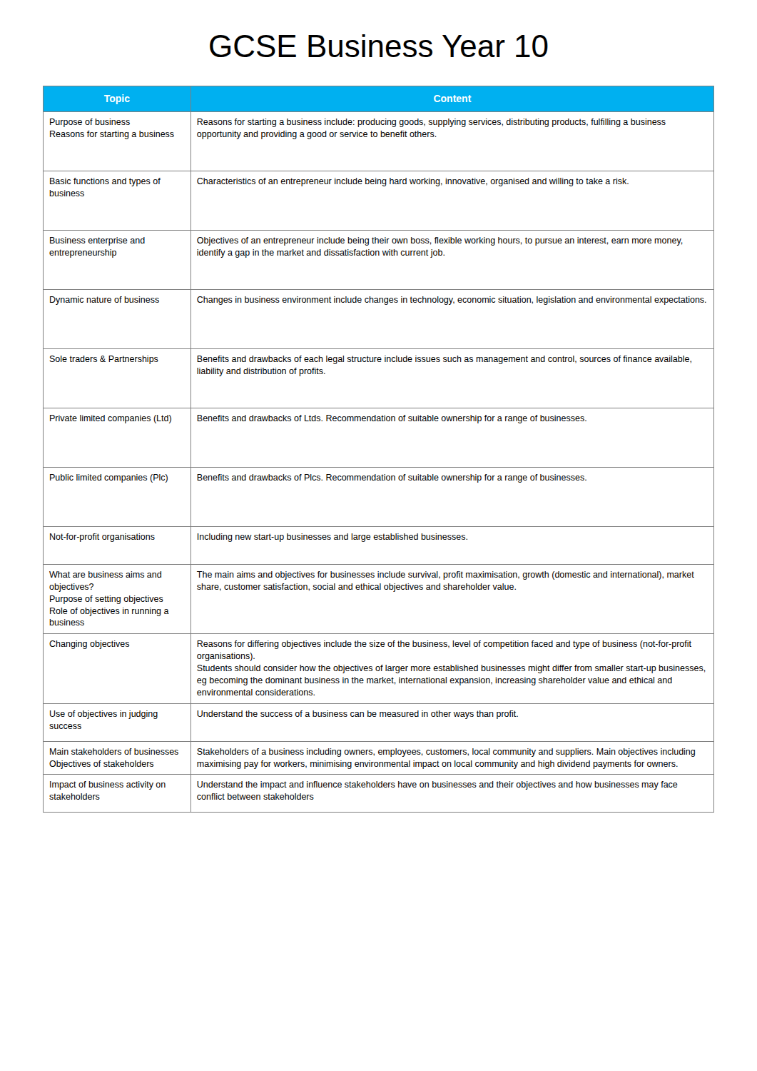GCSE Business Year 10
| Topic | Content |
| --- | --- |
| Purpose of business Reasons for starting a business | Reasons for starting a business include: producing goods, supplying services, distributing products, fulfilling a business opportunity and providing a good or service to benefit others. |
| Basic functions and types of business | Characteristics of an entrepreneur include being hard working, innovative, organised and willing to take a risk. |
| Business enterprise and entrepreneurship | Objectives of an entrepreneur include being their own boss, flexible working hours, to pursue an interest, earn more money, identify a gap in the market and dissatisfaction with current job. |
| Dynamic nature of business | Changes in business environment include changes in technology, economic situation, legislation and environmental expectations. |
| Sole traders & Partnerships | Benefits and drawbacks of each legal structure include issues such as management and control, sources of finance available, liability and distribution of profits. |
| Private limited companies (Ltd) | Benefits and drawbacks of Ltds. Recommendation of suitable ownership for a range of businesses. |
| Public limited companies (Plc) | Benefits and drawbacks of Plcs. Recommendation of suitable ownership for a range of businesses. |
| Not-for-profit organisations | Including new start-up businesses and large established businesses. |
| What are business aims and objectives? Purpose of setting objectives Role of objectives in running a business | The main aims and objectives for businesses include survival, profit maximisation, growth (domestic and international), market share, customer satisfaction, social and ethical objectives and shareholder value. |
| Changing objectives | Reasons for differing objectives include the size of the business, level of competition faced and type of business (not-for-profit organisations). Students should consider how the objectives of larger more established businesses might differ from smaller start-up businesses, eg becoming the dominant business in the market, international expansion, increasing shareholder value and ethical and environmental considerations. |
| Use of objectives in judging success | Understand the success of a business can be measured in other ways than profit. |
| Main stakeholders of businesses Objectives of stakeholders | Stakeholders of a business including owners, employees, customers, local community and suppliers. Main objectives including maximising pay for workers, minimising environmental impact on local community and high dividend payments for owners. |
| Impact of business activity on stakeholders | Understand the impact and influence stakeholders have on businesses and their objectives and how businesses may face conflict between stakeholders |